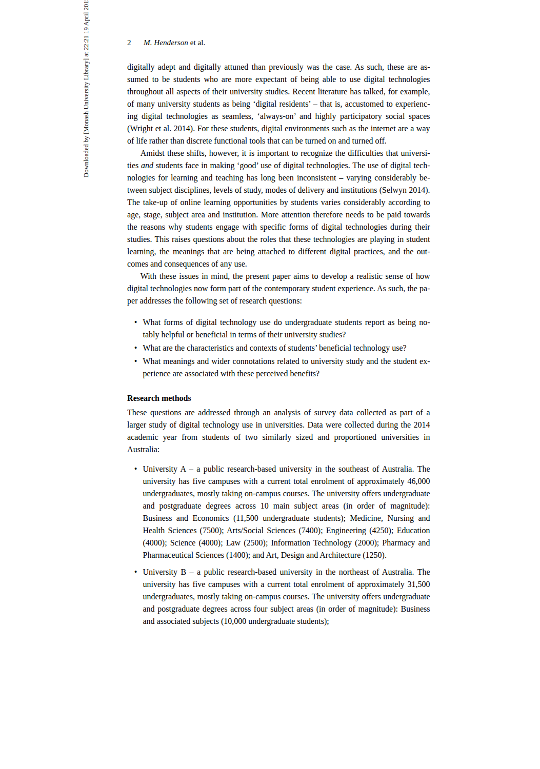Downloaded by [Monash University Library] at 22:21 19 April 2015
2 M. Henderson et al.
digitally adept and digitally attuned than previously was the case. As such, these are assumed to be students who are more expectant of being able to use digital technologies throughout all aspects of their university studies. Recent literature has talked, for example, of many university students as being ‘digital residents’ – that is, accustomed to experiencing digital technologies as seamless, ‘always-on’ and highly participatory social spaces (Wright et al. 2014). For these students, digital environments such as the internet are a way of life rather than discrete functional tools that can be turned on and turned off.
Amidst these shifts, however, it is important to recognize the difficulties that universities and students face in making ‘good’ use of digital technologies. The use of digital technologies for learning and teaching has long been inconsistent – varying considerably between subject disciplines, levels of study, modes of delivery and institutions (Selwyn 2014). The take-up of online learning opportunities by students varies considerably according to age, stage, subject area and institution. More attention therefore needs to be paid towards the reasons why students engage with specific forms of digital technologies during their studies. This raises questions about the roles that these technologies are playing in student learning, the meanings that are being attached to different digital practices, and the outcomes and consequences of any use.
With these issues in mind, the present paper aims to develop a realistic sense of how digital technologies now form part of the contemporary student experience. As such, the paper addresses the following set of research questions:
What forms of digital technology use do undergraduate students report as being notably helpful or beneficial in terms of their university studies?
What are the characteristics and contexts of students’ beneficial technology use?
What meanings and wider connotations related to university study and the student experience are associated with these perceived benefits?
Research methods
These questions are addressed through an analysis of survey data collected as part of a larger study of digital technology use in universities. Data were collected during the 2014 academic year from students of two similarly sized and proportioned universities in Australia:
University A – a public research-based university in the southeast of Australia. The university has five campuses with a current total enrolment of approximately 46,000 undergraduates, mostly taking on-campus courses. The university offers undergraduate and postgraduate degrees across 10 main subject areas (in order of magnitude): Business and Economics (11,500 undergraduate students); Medicine, Nursing and Health Sciences (7500); Arts/Social Sciences (7400); Engineering (4250); Education (4000); Science (4000); Law (2500); Information Technology (2000); Pharmacy and Pharmaceutical Sciences (1400); and Art, Design and Architecture (1250).
University B – a public research-based university in the northeast of Australia. The university has five campuses with a current total enrolment of approximately 31,500 undergraduates, mostly taking on-campus courses. The university offers undergraduate and postgraduate degrees across four subject areas (in order of magnitude): Business and associated subjects (10,000 undergraduate students);